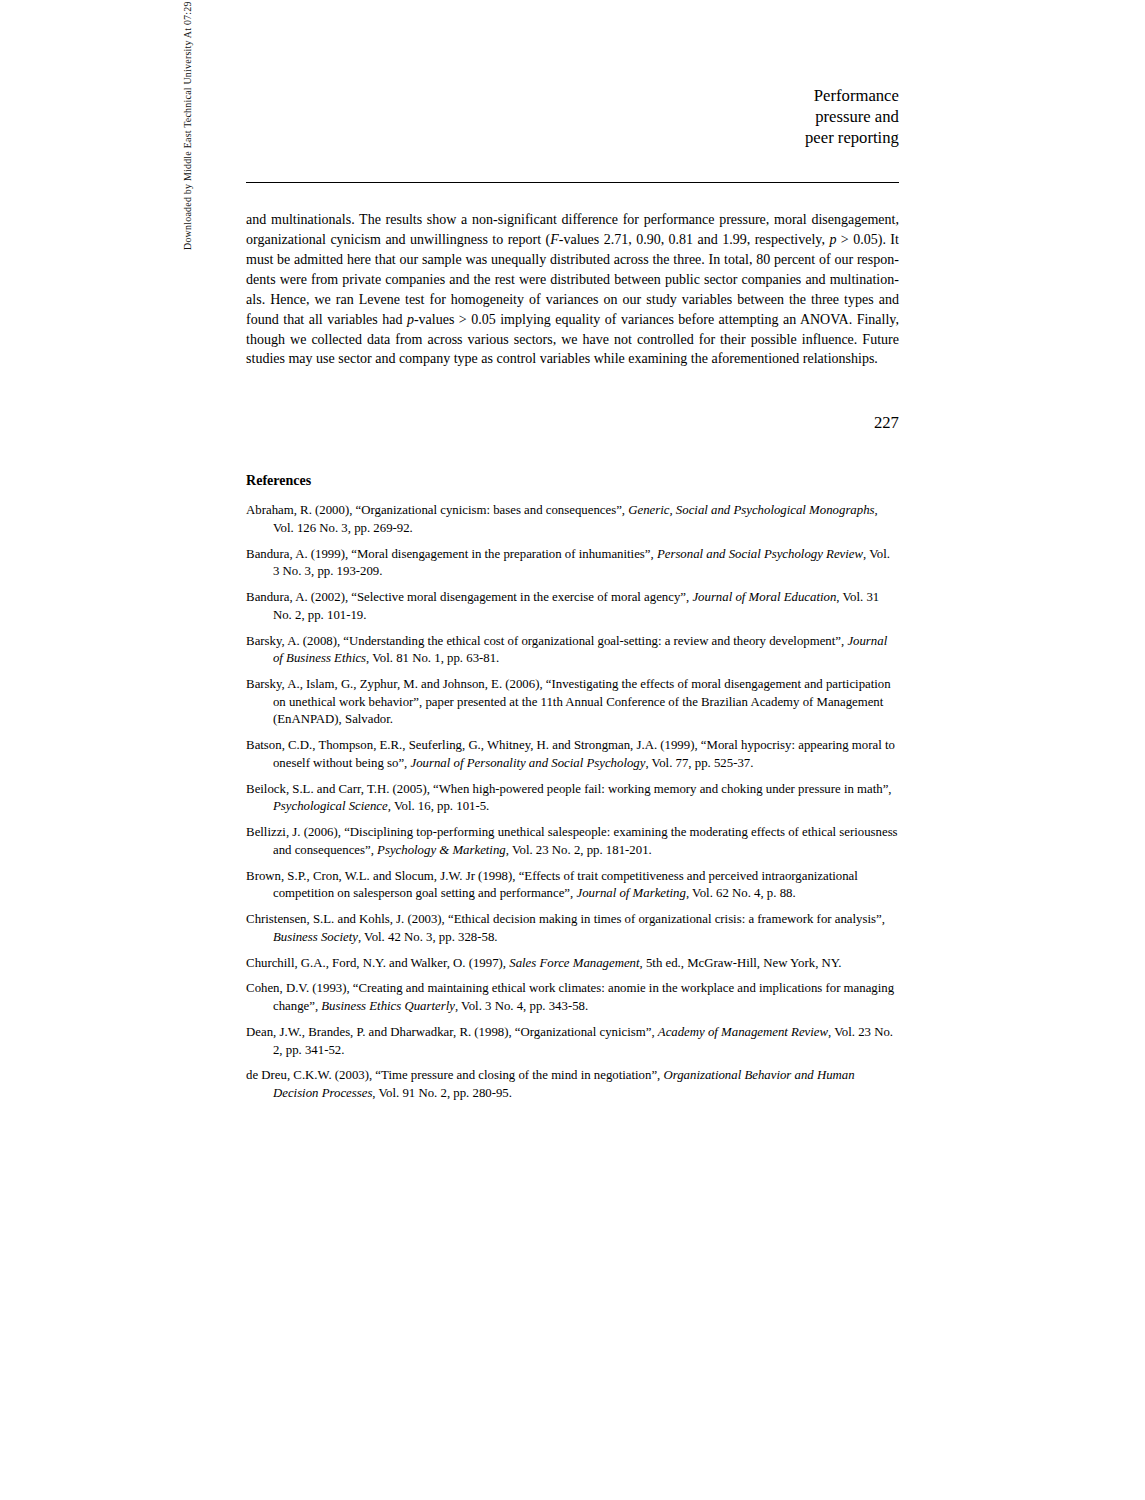Downloaded by Middle East Technical University At 07:29 01 February 2016 (PT)
Performance
pressure and
peer reporting
and multinationals. The results show a non-significant difference for performance pressure, moral disengagement, organizational cynicism and unwillingness to report (F-values 2.71, 0.90, 0.81 and 1.99, respectively, p > 0.05). It must be admitted here that our sample was unequally distributed across the three. In total, 80 percent of our respondents were from private companies and the rest were distributed between public sector companies and multinationals. Hence, we ran Levene test for homogeneity of variances on our study variables between the three types and found that all variables had p-values > 0.05 implying equality of variances before attempting an ANOVA. Finally, though we collected data from across various sectors, we have not controlled for their possible influence. Future studies may use sector and company type as control variables while examining the aforementioned relationships.
227
References
Abraham, R. (2000), “Organizational cynicism: bases and consequences”, Generic, Social and Psychological Monographs, Vol. 126 No. 3, pp. 269-92.
Bandura, A. (1999), “Moral disengagement in the preparation of inhumanities”, Personal and Social Psychology Review, Vol. 3 No. 3, pp. 193-209.
Bandura, A. (2002), “Selective moral disengagement in the exercise of moral agency”, Journal of Moral Education, Vol. 31 No. 2, pp. 101-19.
Barsky, A. (2008), “Understanding the ethical cost of organizational goal-setting: a review and theory development”, Journal of Business Ethics, Vol. 81 No. 1, pp. 63-81.
Barsky, A., Islam, G., Zyphur, M. and Johnson, E. (2006), “Investigating the effects of moral disengagement and participation on unethical work behavior”, paper presented at the 11th Annual Conference of the Brazilian Academy of Management (EnANPAD), Salvador.
Batson, C.D., Thompson, E.R., Seuferling, G., Whitney, H. and Strongman, J.A. (1999), “Moral hypocrisy: appearing moral to oneself without being so”, Journal of Personality and Social Psychology, Vol. 77, pp. 525-37.
Beilock, S.L. and Carr, T.H. (2005), “When high-powered people fail: working memory and choking under pressure in math”, Psychological Science, Vol. 16, pp. 101-5.
Bellizzi, J. (2006), “Disciplining top-performing unethical salespeople: examining the moderating effects of ethical seriousness and consequences”, Psychology & Marketing, Vol. 23 No. 2, pp. 181-201.
Brown, S.P., Cron, W.L. and Slocum, J.W. Jr (1998), “Effects of trait competitiveness and perceived intraorganizational competition on salesperson goal setting and performance”, Journal of Marketing, Vol. 62 No. 4, p. 88.
Christensen, S.L. and Kohls, J. (2003), “Ethical decision making in times of organizational crisis: a framework for analysis”, Business Society, Vol. 42 No. 3, pp. 328-58.
Churchill, G.A., Ford, N.Y. and Walker, O. (1997), Sales Force Management, 5th ed., McGraw-Hill, New York, NY.
Cohen, D.V. (1993), “Creating and maintaining ethical work climates: anomie in the workplace and implications for managing change”, Business Ethics Quarterly, Vol. 3 No. 4, pp. 343-58.
Dean, J.W., Brandes, P. and Dharwadkar, R. (1998), “Organizational cynicism”, Academy of Management Review, Vol. 23 No. 2, pp. 341-52.
de Dreu, C.K.W. (2003), “Time pressure and closing of the mind in negotiation”, Organizational Behavior and Human Decision Processes, Vol. 91 No. 2, pp. 280-95.